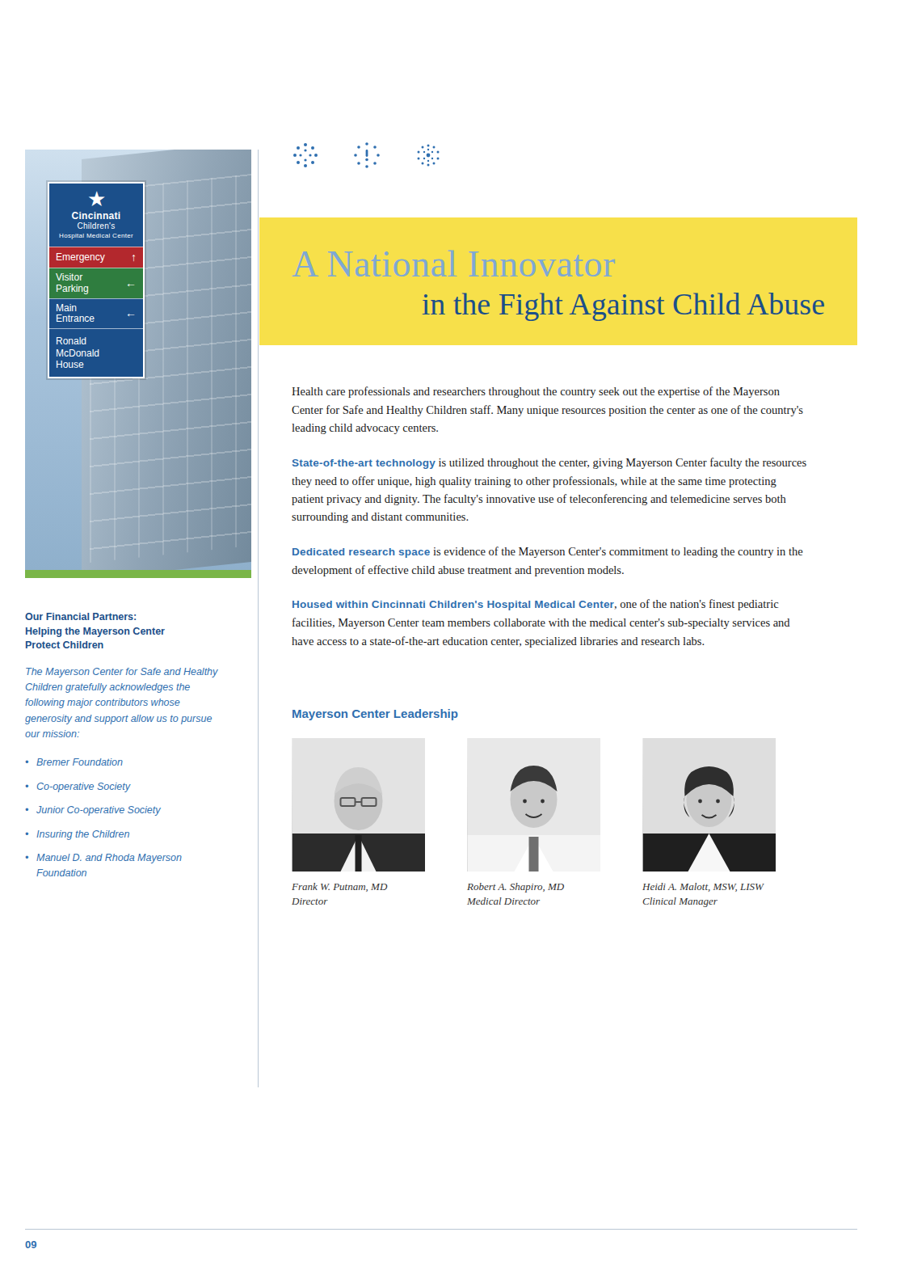★
Cincinnati Children's
Hospital Medical Center
Emergency↑
Visitor
Parking←
Main
Entrance←
Ronald
McDonald
House
Our Financial Partners:
Helping the Mayerson Center
Protect Children
The Mayerson Center for Safe and Healthy Children gratefully acknowledges the following major contributors whose generosity and support allow us to pursue our mission:
Bremer Foundation
Co-operative Society
Junior Co-operative Society
Insuring the Children
Manuel D. and Rhoda Mayerson Foundation
A National Innovator in the Fight Against Child Abuse
Health care professionals and researchers throughout the country seek out the expertise of the Mayerson Center for Safe and Healthy Children staff. Many unique resources position the center as one of the country's leading child advocacy centers.
State-of-the-art technology is utilized throughout the center, giving Mayerson Center faculty the resources they need to offer unique, high quality training to other professionals, while at the same time protecting patient privacy and dignity. The faculty's innovative use of teleconferencing and telemedicine serves both surrounding and distant communities.
Dedicated research space is evidence of the Mayerson Center's commitment to leading the country in the development of effective child abuse treatment and prevention models.
Housed within Cincinnati Children's Hospital Medical Center, one of the nation's finest pediatric facilities, Mayerson Center team members collaborate with the medical center's sub-specialty services and have access to a state-of-the-art education center, specialized libraries and research labs.
Mayerson Center Leadership
Frank W. Putnam, MD Director
Robert A. Shapiro, MD Medical Director
Heidi A. Malott, MSW, LISW Clinical Manager
09